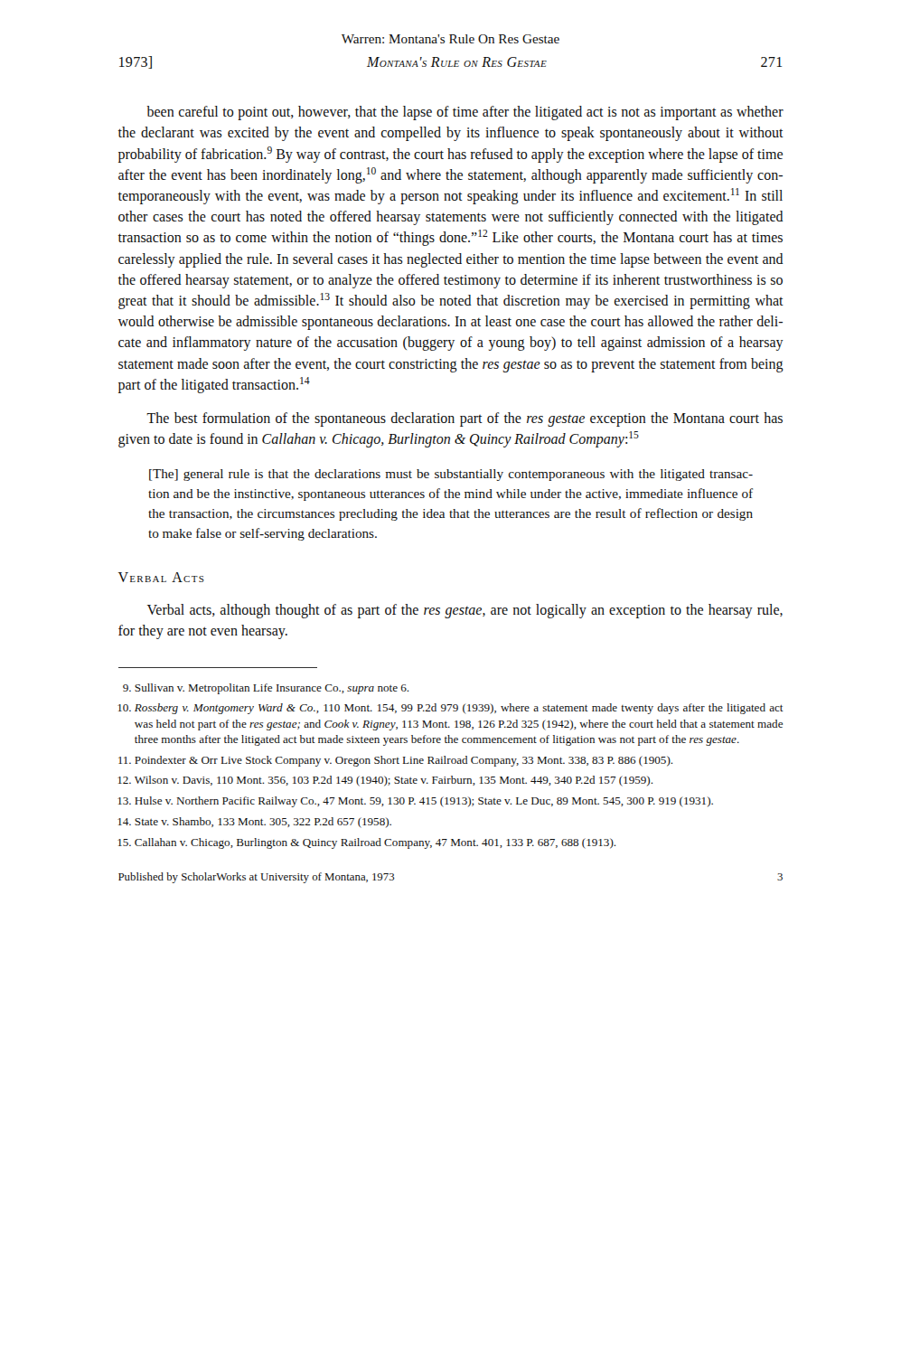Warren: Montana's Rule On Res Gestae
1973] Montana's Rule on Res Gestae 271
been careful to point out, however, that the lapse of time after the litigated act is not as important as whether the declarant was excited by the event and compelled by its influence to speak spontaneously about it without probability of fabrication.9 By way of contrast, the court has refused to apply the exception where the lapse of time after the event has been inordinately long,10 and where the statement, although apparently made sufficiently contemporaneously with the event, was made by a person not speaking under its influence and excitement.11 In still other cases the court has noted the offered hearsay statements were not sufficiently connected with the litigated transaction so as to come within the notion of “things done.”12 Like other courts, the Montana court has at times carelessly applied the rule. In several cases it has neglected either to mention the time lapse between the event and the offered hearsay statement, or to analyze the offered testimony to determine if its inherent trustworthiness is so great that it should be admissible.13 It should also be noted that discretion may be exercised in permitting what would otherwise be admissible spontaneous declarations. In at least one case the court has allowed the rather delicate and inflammatory nature of the accusation (buggery of a young boy) to tell against admission of a hearsay statement made soon after the event, the court constricting the res gestae so as to prevent the statement from being part of the litigated transaction.14
The best formulation of the spontaneous declaration part of the res gestae exception the Montana court has given to date is found in Callahan v. Chicago, Burlington & Quincy Railroad Company:15
[The] general rule is that the declarations must be substantially contemporaneous with the litigated transaction and be the instinctive, spontaneous utterances of the mind while under the active, immediate influence of the transaction, the circumstances precluding the idea that the utterances are the result of reflection or design to make false or self-serving declarations.
Verbal Acts
Verbal acts, although thought of as part of the res gestae, are not logically an exception to the hearsay rule, for they are not even hearsay.
Sullivan v. Metropolitan Life Insurance Co., supra note 6.
Rossberg v. Montgomery Ward & Co., 110 Mont. 154, 99 P.2d 979 (1939), where a statement made twenty days after the litigated act was held not part of the res gestae; and Cook v. Rigney, 113 Mont. 198, 126 P.2d 325 (1942), where the court held that a statement made three months after the litigated act but made sixteen years before the commencement of litigation was not part of the res gestae.
Poindexter & Orr Live Stock Company v. Oregon Short Line Railroad Company, 33 Mont. 338, 83 P. 886 (1905).
Wilson v. Davis, 110 Mont. 356, 103 P.2d 149 (1940); State v. Fairburn, 135 Mont. 449, 340 P.2d 157 (1959).
Hulse v. Northern Pacific Railway Co., 47 Mont. 59, 130 P. 415 (1913); State v. Le Duc, 89 Mont. 545, 300 P. 919 (1931).
State v. Shambo, 133 Mont. 305, 322 P.2d 657 (1958).
Callahan v. Chicago, Burlington & Quincy Railroad Company, 47 Mont. 401, 133 P. 687, 688 (1913).
Published by ScholarWorks at University of Montana, 1973 3